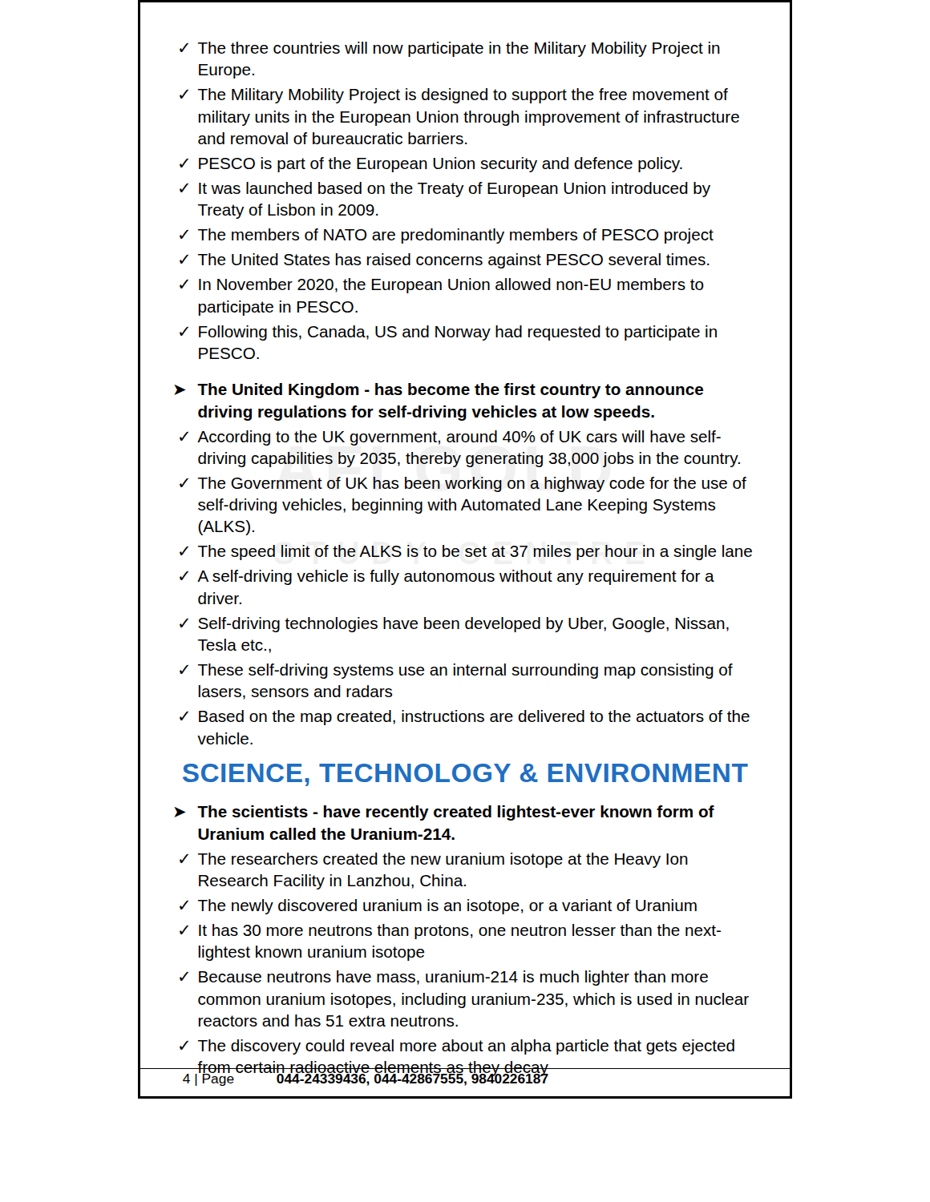AFI GOLD
STUDY CENTRE
The three countries will now participate in the Military Mobility Project in Europe.
The Military Mobility Project is designed to support the free movement of military units in the European Union through improvement of infrastructure and removal of bureaucratic barriers.
PESCO is part of the European Union security and defence policy.
It was launched based on the Treaty of European Union introduced by Treaty of Lisbon in 2009.
The members of NATO are predominantly members of PESCO project
The United States has raised concerns against PESCO several times.
In November 2020, the European Union allowed non-EU members to participate in PESCO.
Following this, Canada, US and Norway had requested to participate in PESCO.
The United Kingdom - has become the first country to announce driving regulations for self-driving vehicles at low speeds.
According to the UK government, around 40% of UK cars will have self-driving capabilities by 2035, thereby generating 38,000 jobs in the country.
The Government of UK has been working on a highway code for the use of self-driving vehicles, beginning with Automated Lane Keeping Systems (ALKS).
The speed limit of the ALKS is to be set at 37 miles per hour in a single lane
A self-driving vehicle is fully autonomous without any requirement for a driver.
Self-driving technologies have been developed by Uber, Google, Nissan, Tesla etc.,
These self-driving systems use an internal surrounding map consisting of lasers, sensors and radars
Based on the map created, instructions are delivered to the actuators of the vehicle.
SCIENCE, TECHNOLOGY & ENVIRONMENT
The scientists - have recently created lightest-ever known form of Uranium called the Uranium-214.
The researchers created the new uranium isotope at the Heavy Ion Research Facility in Lanzhou, China.
The newly discovered uranium is an isotope, or a variant of Uranium
It has 30 more neutrons than protons, one neutron lesser than the next-lightest known uranium isotope
Because neutrons have mass, uranium-214 is much lighter than more common uranium isotopes, including uranium-235, which is used in nuclear reactors and has 51 extra neutrons.
The discovery could reveal more about an alpha particle that gets ejected from certain radioactive elements as they decay
4 | Page 044-24339436, 044-42867555, 9840226187